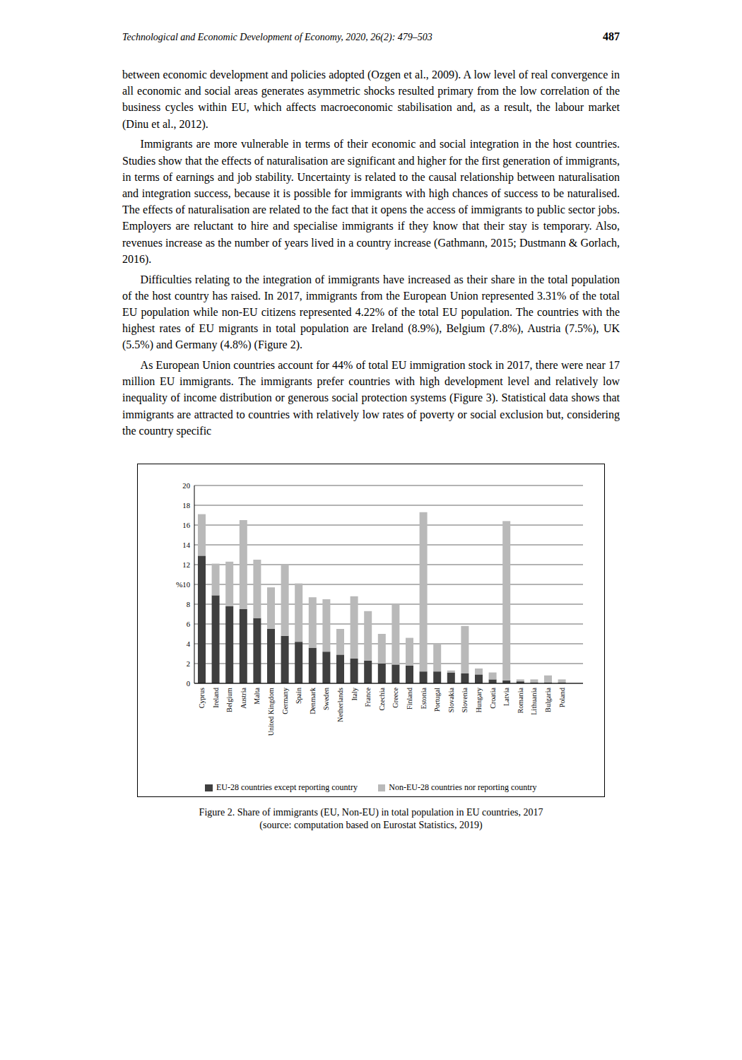Technological and Economic Development of Economy, 2020, 26(2): 479–503 487
between economic development and policies adopted (Ozgen et al., 2009). A low level of real convergence in all economic and social areas generates asymmetric shocks resulted primary from the low correlation of the business cycles within EU, which affects macroeconomic stabilisation and, as a result, the labour market (Dinu et al., 2012).
Immigrants are more vulnerable in terms of their economic and social integration in the host countries. Studies show that the effects of naturalisation are significant and higher for the first generation of immigrants, in terms of earnings and job stability. Uncertainty is related to the causal relationship between naturalisation and integration success, because it is possible for immigrants with high chances of success to be naturalised. The effects of naturalisation are related to the fact that it opens the access of immigrants to public sector jobs. Employers are reluctant to hire and specialise immigrants if they know that their stay is temporary. Also, revenues increase as the number of years lived in a country increase (Gathmann, 2015; Dustmann & Gorlach, 2016).
Difficulties relating to the integration of immigrants have increased as their share in the total population of the host country has raised. In 2017, immigrants from the European Union represented 3.31% of the total EU population while non-EU citizens represented 4.22% of the total EU population. The countries with the highest rates of EU migrants in total population are Ireland (8.9%), Belgium (7.8%), Austria (7.5%), UK (5.5%) and Germany (4.8%) (Figure 2).
As European Union countries account for 44% of total EU immigration stock in 2017, there were near 17 million EU immigrants. The immigrants prefer countries with high development level and relatively low inequality of income distribution or generous social protection systems (Figure 3). Statistical data shows that immigrants are attracted to countries with relatively low rates of poverty or social exclusion but, considering the country specific
20 18 16 14 12 10 8 6 4 2 0 % Cyprus Ireland Belgium Austria Malta United Kingdom Germany Spain Denmark Sweden Netherlands Italy France Czechia Greece Finland Estonia Portugal Slovakia Slovenia Hungary Croatia Latvia Romania Lithuania Bulgaria Poland
EU-28 countries except reporting country Non-EU-28 countries nor reporting country
Figure 2. Share of immigrants (EU, Non-EU) in total population in EU countries, 2017
(source: computation based on Eurostat Statistics, 2019)